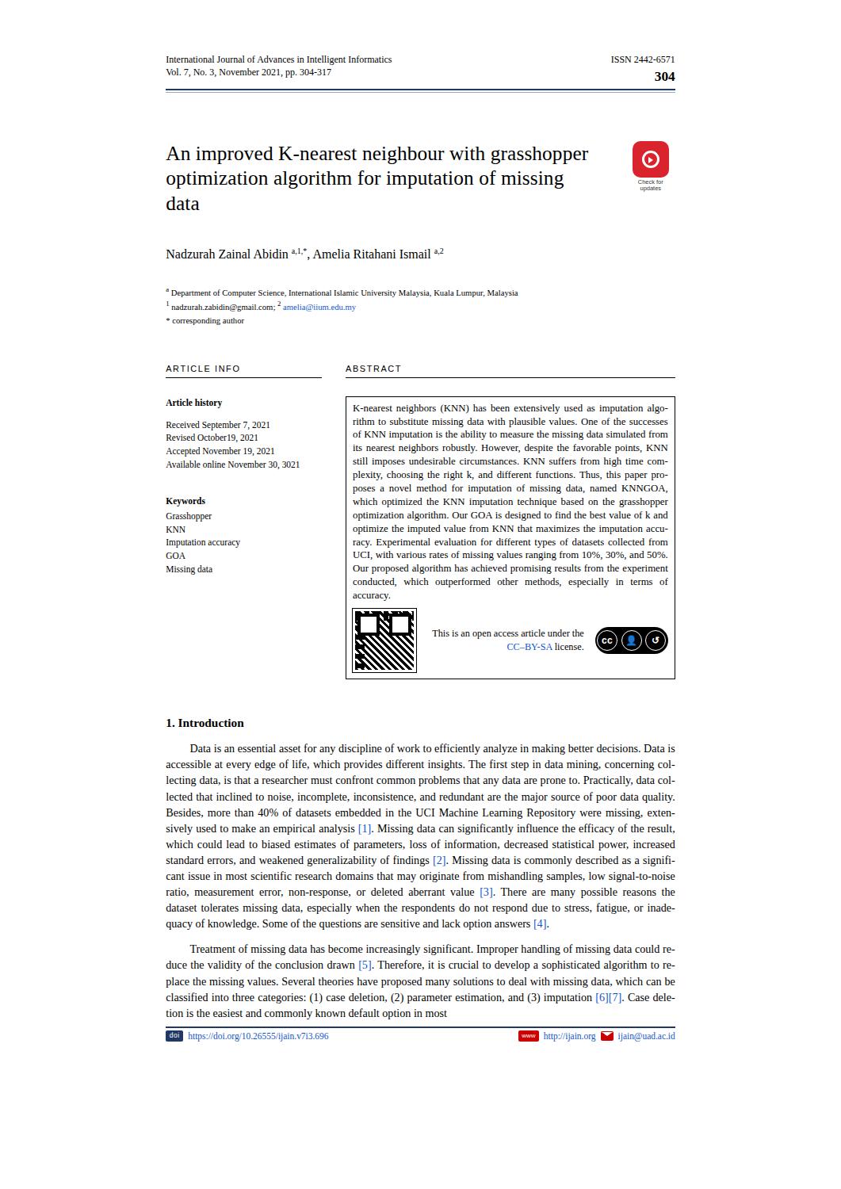International Journal of Advances in Intelligent Informatics
Vol. 7, No. 3, November 2021, pp. 304-317
ISSN 2442-6571
304
An improved K-nearest neighbour with grasshopper optimization algorithm for imputation of missing data
Check for
updates
Nadzurah Zainal Abidin a,1,*, Amelia Ritahani Ismail a,2
a Department of Computer Science, International Islamic University Malaysia, Kuala Lumpur, Malaysia
1 nadzurah.zabidin@gmail.com; 2 amelia@iium.edu.my
* corresponding author
ARTICLE INFO
ABSTRACT
Article history
Received September 7, 2021
Revised October19, 2021
Accepted November 19, 2021
Available online November 30, 3021
Keywords
Grasshopper
KNN
Imputation accuracy
GOA
Missing data
K-nearest neighbors (KNN) has been extensively used as imputation algorithm to substitute missing data with plausible values. One of the successes of KNN imputation is the ability to measure the missing data simulated from its nearest neighbors robustly. However, despite the favorable points, KNN still imposes undesirable circumstances. KNN suffers from high time complexity, choosing the right k, and different functions. Thus, this paper proposes a novel method for imputation of missing data, named KNNGOA, which optimized the KNN imputation technique based on the grasshopper optimization algorithm. Our GOA is designed to find the best value of k and optimize the imputed value from KNN that maximizes the imputation accuracy. Experimental evaluation for different types of datasets collected from UCI, with various rates of missing values ranging from 10%, 30%, and 50%. Our proposed algorithm has achieved promising results from the experiment conducted, which outperformed other methods, especially in terms of accuracy.
This is an open access article under the CC–BY-SA license.
cc
👤
↺
1. Introduction
Data is an essential asset for any discipline of work to efficiently analyze in making better decisions. Data is accessible at every edge of life, which provides different insights. The first step in data mining, concerning collecting data, is that a researcher must confront common problems that any data are prone to. Practically, data collected that inclined to noise, incomplete, inconsistence, and redundant are the major source of poor data quality. Besides, more than 40% of datasets embedded in the UCI Machine Learning Repository were missing, extensively used to make an empirical analysis [1]. Missing data can significantly influence the efficacy of the result, which could lead to biased estimates of parameters, loss of information, decreased statistical power, increased standard errors, and weakened generalizability of findings [2]. Missing data is commonly described as a significant issue in most scientific research domains that may originate from mishandling samples, low signal-to-noise ratio, measurement error, non-response, or deleted aberrant value [3]. There are many possible reasons the dataset tolerates missing data, especially when the respondents do not respond due to stress, fatigue, or inadequacy of knowledge. Some of the questions are sensitive and lack option answers [4].
Treatment of missing data has become increasingly significant. Improper handling of missing data could reduce the validity of the conclusion drawn [5]. Therefore, it is crucial to develop a sophisticated algorithm to replace the missing values. Several theories have proposed many solutions to deal with missing data, which can be classified into three categories: (1) case deletion, (2) parameter estimation, and (3) imputation [6][7]. Case deletion is the easiest and commonly known default option in most
doi
https://doi.org/10.26555/ijain.v7i3.696
www
http://ijain.org
ijain@uad.ac.id